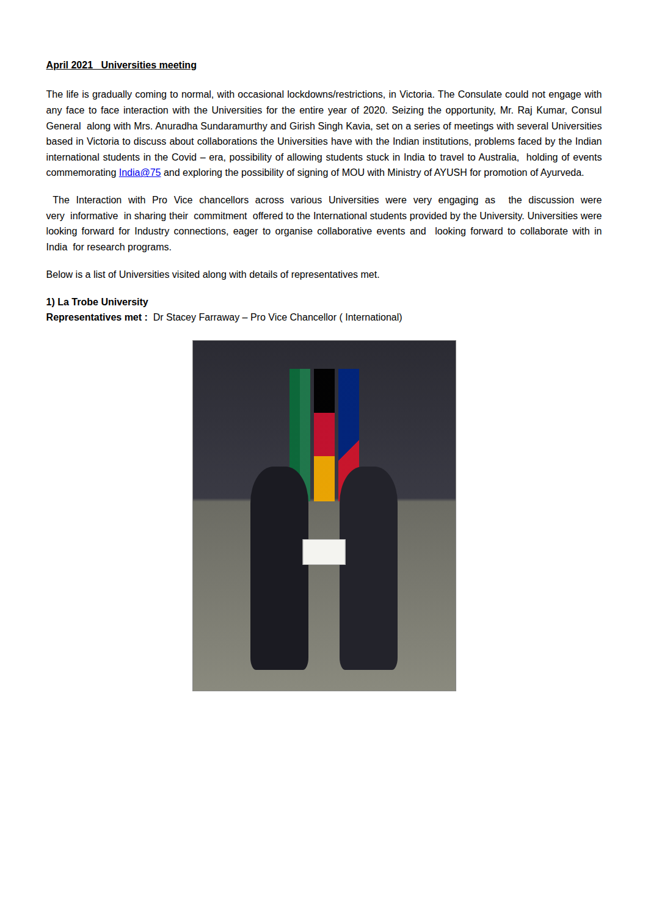April 2021 Universities meeting
The life is gradually coming to normal, with occasional lockdowns/restrictions, in Victoria. The Consulate could not engage with any face to face interaction with the Universities for the entire year of 2020. Seizing the opportunity, Mr. Raj Kumar, Consul General along with Mrs. Anuradha Sundaramurthy and Girish Singh Kavia, set on a series of meetings with several Universities based in Victoria to discuss about collaborations the Universities have with the Indian institutions, problems faced by the Indian international students in the Covid – era, possibility of allowing students stuck in India to travel to Australia, holding of events commemorating India@75 and exploring the possibility of signing of MOU with Ministry of AYUSH for promotion of Ayurveda.
The Interaction with Pro Vice chancellors across various Universities were very engaging as the discussion were very informative in sharing their commitment offered to the International students provided by the University. Universities were looking forward for Industry connections, eager to organise collaborative events and looking forward to collaborate with in India for research programs.
Below is a list of Universities visited along with details of representatives met.
1) La Trobe University
Representatives met : Dr Stacey Farraway – Pro Vice Chancellor ( International)